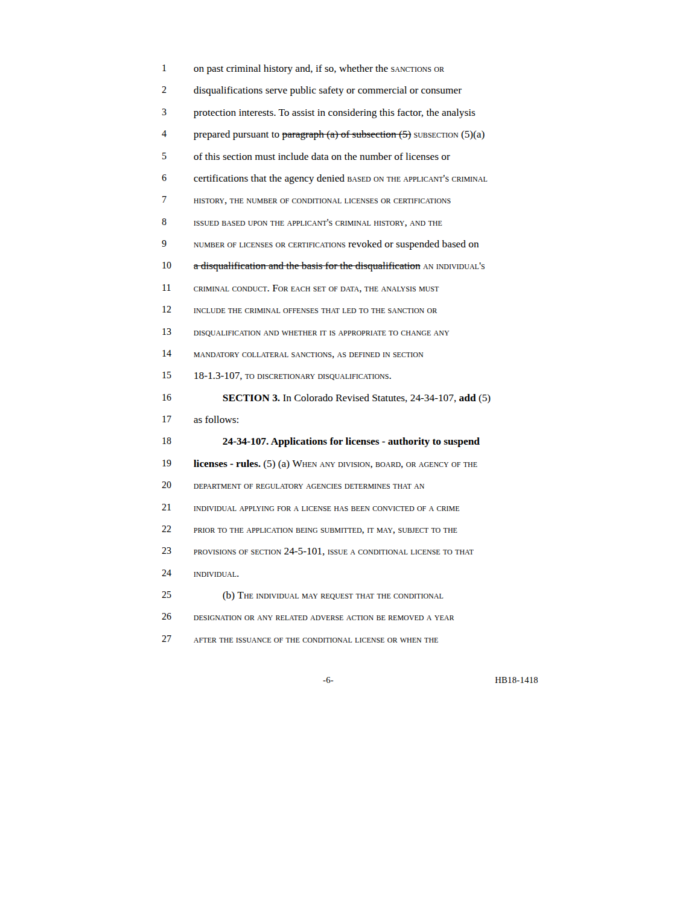| 1 | on past criminal history and, if so, whether the sanctions or |
| 2 | disqualifications serve public safety or commercial or consumer |
| 3 | protection interests. To assist in considering this factor, the analysis |
| 4 | prepared pursuant to paragraph (a) of subsection (5) subsection (5)(a) |
| 5 | of this section must include data on the number of licenses or |
| 6 | certifications that the agency denied based on the applicant's criminal |
| 7 | history, the number of conditional licenses or certifications |
| 8 | issued based upon the applicant's criminal history, and the |
| 9 | number of licenses or certifications revoked or suspended based on |
| 10 | a disqualification and the basis for the disqualification an individual's |
| 11 | criminal conduct. For each set of data, the analysis must |
| 12 | include the criminal offenses that led to the sanction or |
| 13 | disqualification and whether it is appropriate to change any |
| 14 | mandatory collateral sanctions, as defined in section |
| 15 | 18-1.3-107, to discretionary disqualifications. |
| 16 | SECTION 3. In Colorado Revised Statutes, 24-34-107, add (5) |
| 17 | as follows: |
| 18 | 24-34-107. Applications for licenses - authority to suspend |
| 19 | licenses - rules. (5) (a) When any division, board, or agency of the |
| 20 | department of regulatory agencies determines that an |
| 21 | individual applying for a license has been convicted of a crime |
| 22 | prior to the application being submitted, it may, subject to the |
| 23 | provisions of section 24-5-101, issue a conditional license to that |
| 24 | individual. |
| 25 | (b) The individual may request that the conditional |
| 26 | designation or any related adverse action be removed a year |
| 27 | after the issuance of the conditional license or when the |
-6-HB18-1418